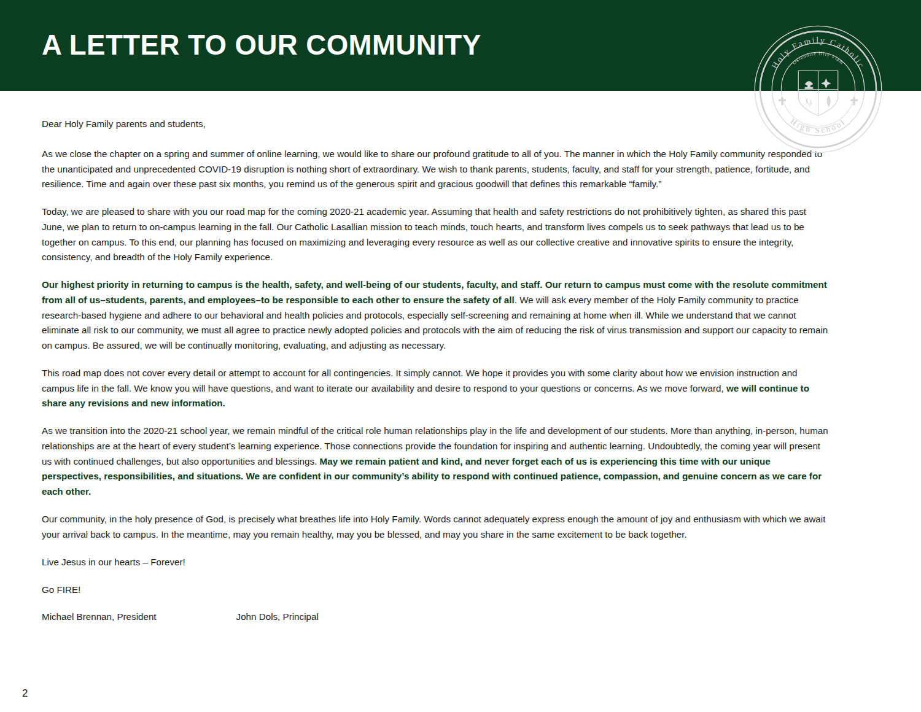A LETTER TO OUR COMMUNITY
Holy Family Catholic High School Ostendite Illis Viam
Dear Holy Family parents and students,
As we close the chapter on a spring and summer of online learning, we would like to share our profound gratitude to all of you. The manner in which the Holy Family community responded to the unanticipated and unprecedented COVID-19 disruption is nothing short of extraordinary. We wish to thank parents, students, faculty, and staff for your strength, patience, fortitude, and resilience. Time and again over these past six months, you remind us of the generous spirit and gracious goodwill that defines this remarkable “family.”
Today, we are pleased to share with you our road map for the coming 2020-21 academic year. Assuming that health and safety restrictions do not prohibitively tighten, as shared this past June, we plan to return to on-campus learning in the fall. Our Catholic Lasallian mission to teach minds, touch hearts, and transform lives compels us to seek pathways that lead us to be together on campus. To this end, our planning has focused on maximizing and leveraging every resource as well as our collective creative and innovative spirits to ensure the integrity, consistency, and breadth of the Holy Family experience.
Our highest priority in returning to campus is the health, safety, and well-being of our students, faculty, and staff. Our return to campus must come with the resolute commitment from all of us–students, parents, and employees–to be responsible to each other to ensure the safety of all. We will ask every member of the Holy Family community to practice research-based hygiene and adhere to our behavioral and health policies and protocols, especially self-screening and remaining at home when ill. While we understand that we cannot eliminate all risk to our community, we must all agree to practice newly adopted policies and protocols with the aim of reducing the risk of virus transmission and support our capacity to remain on campus. Be assured, we will be continually monitoring, evaluating, and adjusting as necessary.
This road map does not cover every detail or attempt to account for all contingencies. It simply cannot. We hope it provides you with some clarity about how we envision instruction and campus life in the fall. We know you will have questions, and want to iterate our availability and desire to respond to your questions or concerns. As we move forward, we will continue to share any revisions and new information.
As we transition into the 2020-21 school year, we remain mindful of the critical role human relationships play in the life and development of our students. More than anything, in-person, human relationships are at the heart of every student’s learning experience. Those connections provide the foundation for inspiring and authentic learning. Undoubtedly, the coming year will present us with continued challenges, but also opportunities and blessings. May we remain patient and kind, and never forget each of us is experiencing this time with our unique perspectives, responsibilities, and situations. We are confident in our community’s ability to respond with continued patience, compassion, and genuine concern as we care for each other.
Our community, in the holy presence of God, is precisely what breathes life into Holy Family. Words cannot adequately express enough the amount of joy and enthusiasm with which we await your arrival back to campus. In the meantime, may you remain healthy, may you be blessed, and may you share in the same excitement to be back together.
Live Jesus in our hearts – Forever!
Go FIRE!
Michael Brennan, President John Dols, Principal
2